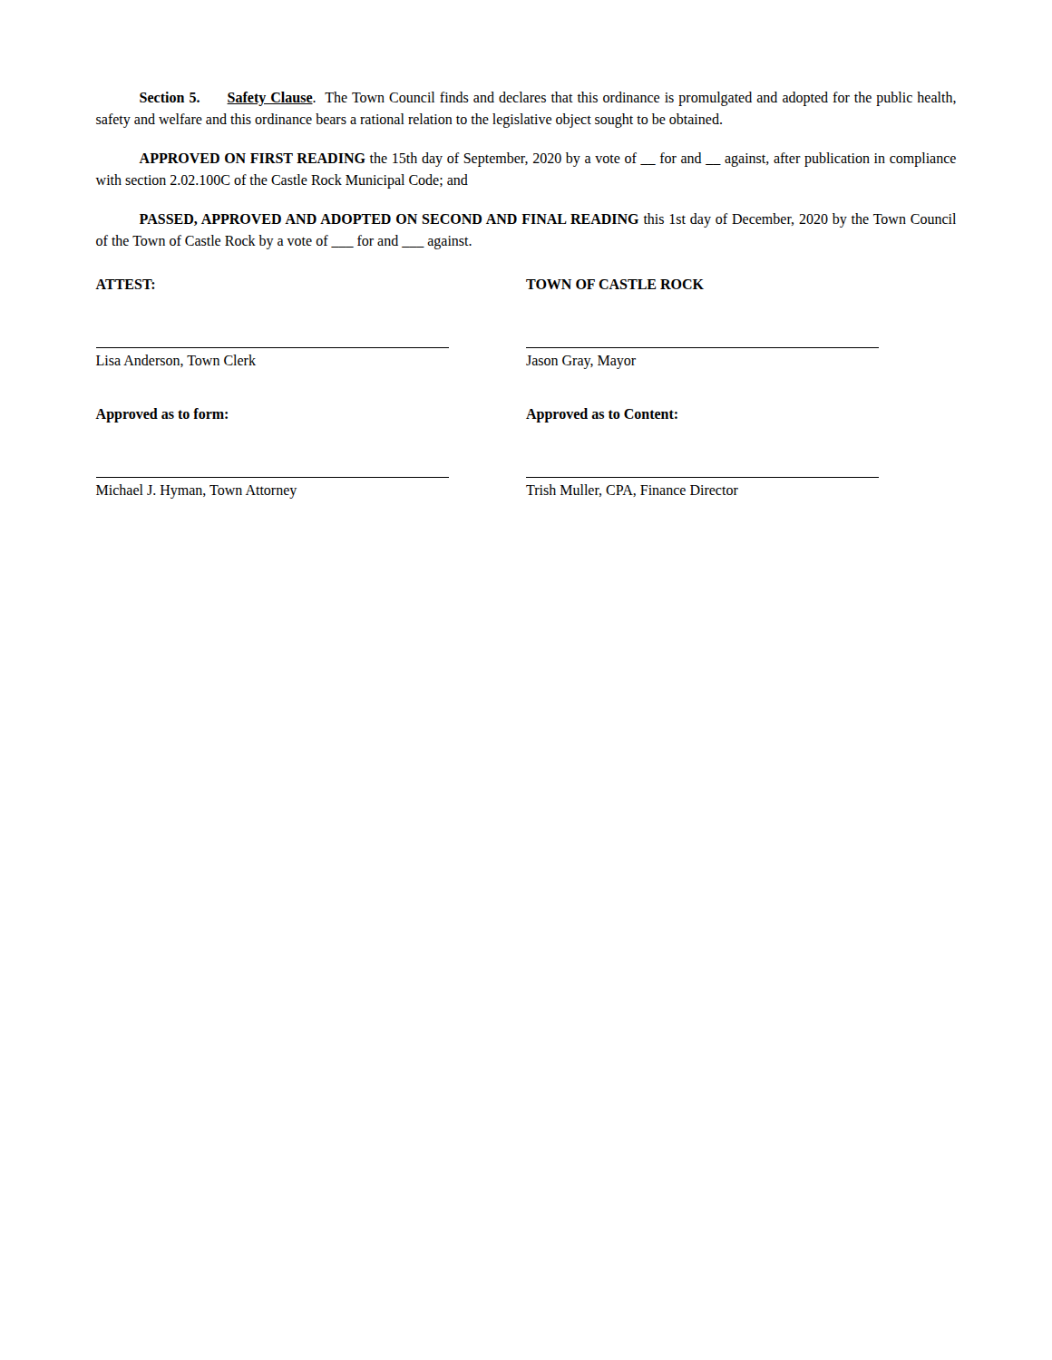Section 5. Safety Clause. The Town Council finds and declares that this ordinance is promulgated and adopted for the public health, safety and welfare and this ordinance bears a rational relation to the legislative object sought to be obtained.
APPROVED ON FIRST READING the 15th day of September, 2020 by a vote of __ for and __ against, after publication in compliance with section 2.02.100C of the Castle Rock Municipal Code; and
PASSED, APPROVED AND ADOPTED ON SECOND AND FINAL READING this 1st day of December, 2020 by the Town Council of the Town of Castle Rock by a vote of ___ for and ___ against.
| ATTEST: | TOWN OF CASTLE ROCK |
| Lisa Anderson, Town Clerk | Jason Gray, Mayor |
| Approved as to form: | Approved as to Content: |
| Michael J. Hyman, Town Attorney | Trish Muller, CPA, Finance Director |